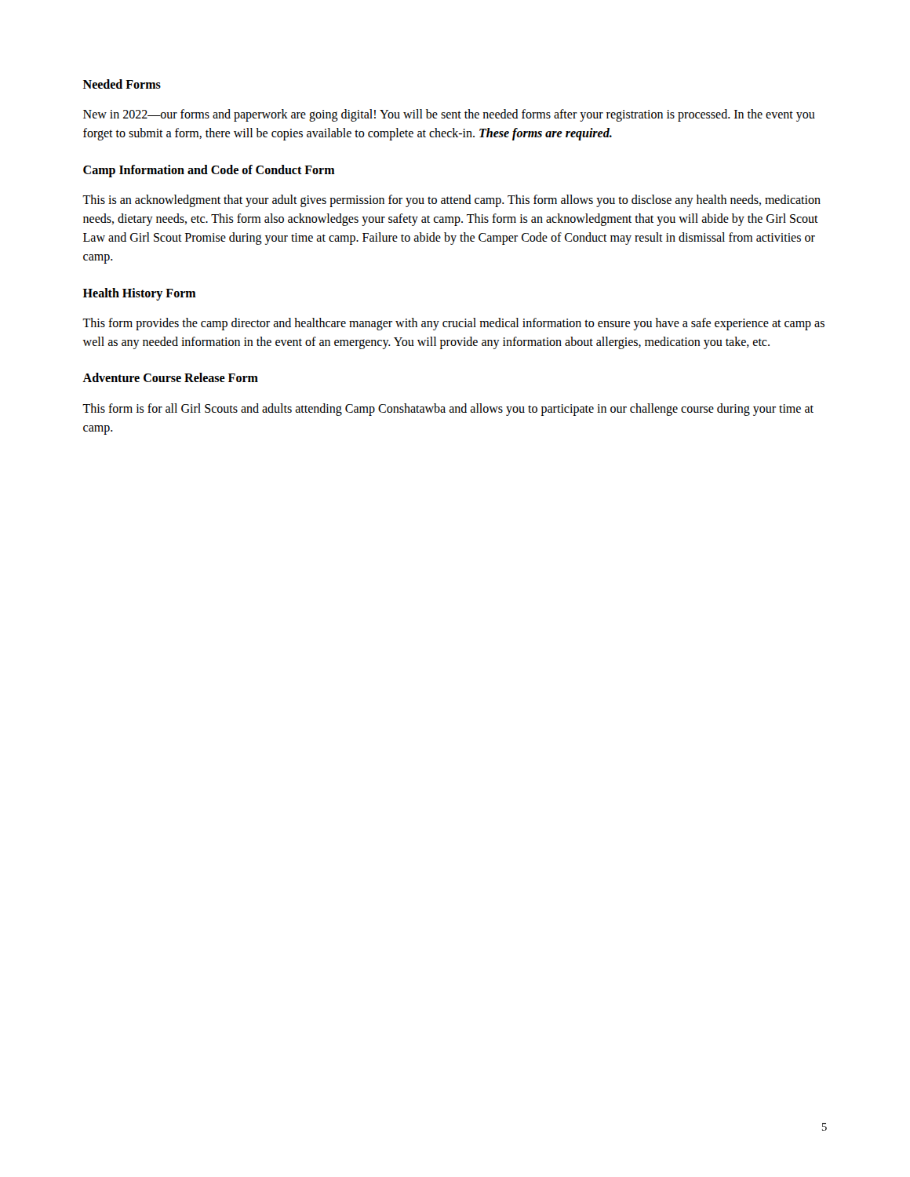Needed Forms
New in 2022—our forms and paperwork are going digital! You will be sent the needed forms after your registration is processed. In the event you forget to submit a form, there will be copies available to complete at check-in. These forms are required.
Camp Information and Code of Conduct Form
This is an acknowledgment that your adult gives permission for you to attend camp. This form allows you to disclose any health needs, medication needs, dietary needs, etc. This form also acknowledges your safety at camp. This form is an acknowledgment that you will abide by the Girl Scout Law and Girl Scout Promise during your time at camp. Failure to abide by the Camper Code of Conduct may result in dismissal from activities or camp.
Health History Form
This form provides the camp director and healthcare manager with any crucial medical information to ensure you have a safe experience at camp as well as any needed information in the event of an emergency. You will provide any information about allergies, medication you take, etc.
Adventure Course Release Form
This form is for all Girl Scouts and adults attending Camp Conshatawba and allows you to participate in our challenge course during your time at camp.
5